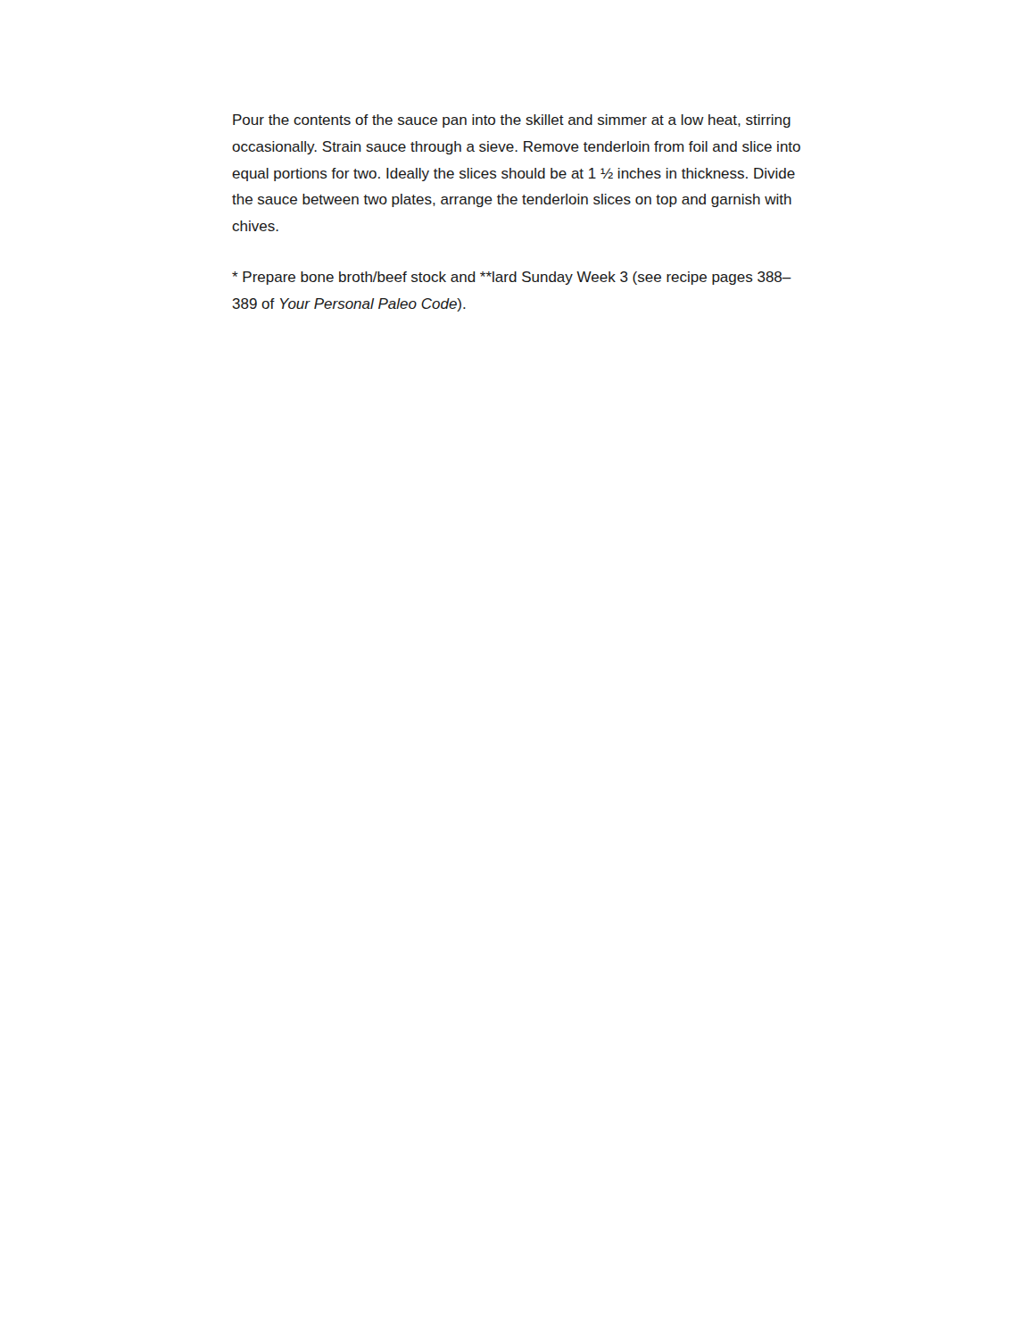Pour the contents of the sauce pan into the skillet and simmer at a low heat, stirring occasionally. Strain sauce through a sieve. Remove tenderloin from foil and slice into equal portions for two. Ideally the slices should be at 1 ½ inches in thickness. Divide the sauce between two plates, arrange the tenderloin slices on top and garnish with chives.
* Prepare bone broth/beef stock and **lard Sunday Week 3 (see recipe pages 388–389 of Your Personal Paleo Code).